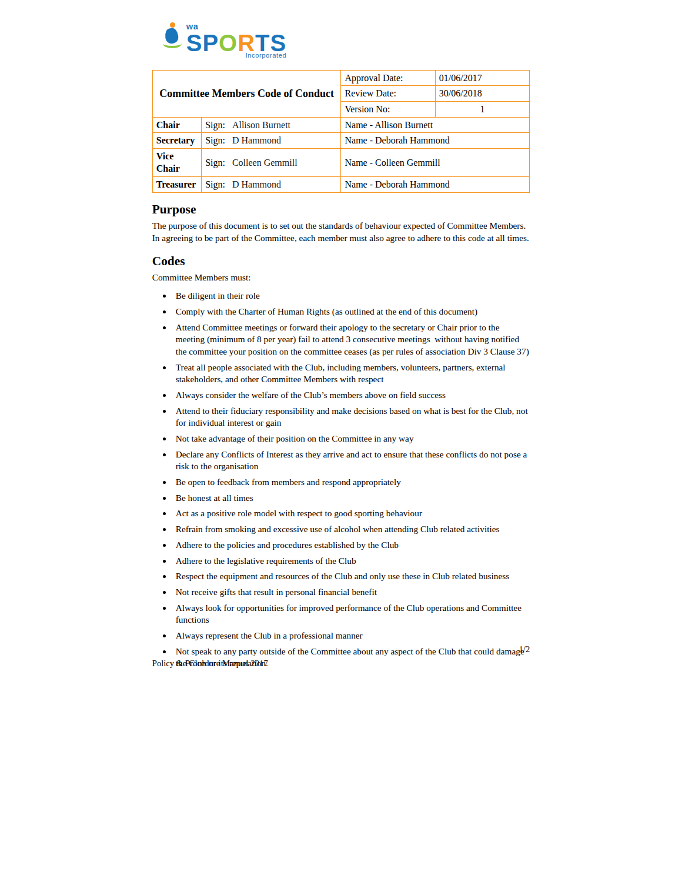wa
SPORTS
Incorporated
| Committee Members Code of Conduct | Approval Date: | 01/06/2017 |
| Review Date: | 30/06/2018 |
| Version No: | 1 |
| Chair | Sign: Allison Burnett | Name - Allison Burnett |
| Secretary | Sign: D Hammond | Name - Deborah Hammond |
| Vice Chair | Sign: Colleen Gemmill | Name - Colleen Gemmill |
| Treasurer | Sign: D Hammond | Name - Deborah Hammond |
Purpose
The purpose of this document is to set out the standards of behaviour expected of Committee Members. In agreeing to be part of the Committee, each member must also agree to adhere to this code at all times.
Codes
Committee Members must:
Be diligent in their role
Comply with the Charter of Human Rights (as outlined at the end of this document)
Attend Committee meetings or forward their apology to the secretary or Chair prior to the meeting (minimum of 8 per year) fail to attend 3 consecutive meetings without having notified the committee your position on the committee ceases (as per rules of association Div 3 Clause 37)
Treat all people associated with the Club, including members, volunteers, partners, external stakeholders, and other Committee Members with respect
Always consider the welfare of the Club’s members above on field success
Attend to their fiduciary responsibility and make decisions based on what is best for the Club, not for individual interest or gain
Not take advantage of their position on the Committee in any way
Declare any Conflicts of Interest as they arrive and act to ensure that these conflicts do not pose a risk to the organisation
Be open to feedback from members and respond appropriately
Be honest at all times
Act as a positive role model with respect to good sporting behaviour
Refrain from smoking and excessive use of alcohol when attending Club related activities
Adhere to the policies and procedures established by the Club
Adhere to the legislative requirements of the Club
Respect the equipment and resources of the Club and only use these in Club related business
Not receive gifts that result in personal financial benefit
Always look for opportunities for improved performance of the Club operations and Committee functions
Always represent the Club in a professional manner
Not speak to any party outside of the Committee about any aspect of the Club that could damage the Club or its reputation.
1/2
Policy & Procedure Manuel 2017